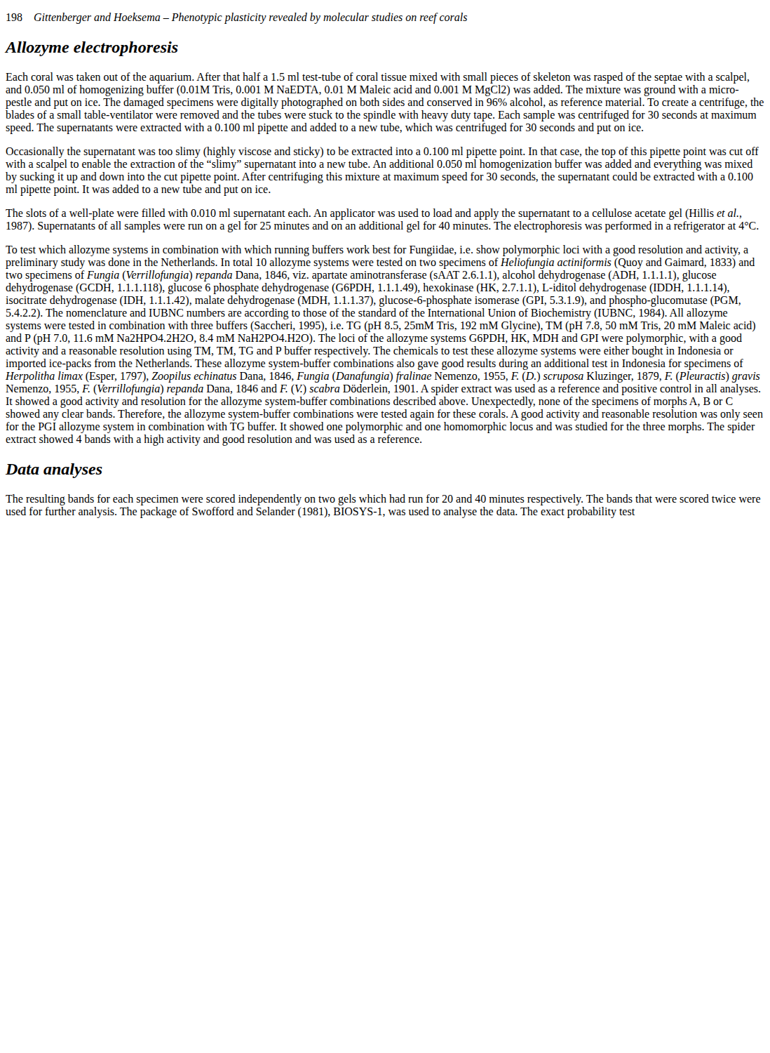198 Gittenberger and Hoeksema – Phenotypic plasticity revealed by molecular studies on reef corals
Allozyme electrophoresis
Each coral was taken out of the aquarium. After that half a 1.5 ml test-tube of coral tissue mixed with small pieces of skeleton was rasped of the septae with a scalpel, and 0.050 ml of homogenizing buffer (0.01M Tris, 0.001 M NaEDTA, 0.01 M Maleic acid and 0.001 M MgCl2) was added. The mixture was ground with a micro-pestle and put on ice. The damaged specimens were digitally photographed on both sides and conserved in 96% alcohol, as reference material. To create a centrifuge, the blades of a small table-ventilator were removed and the tubes were stuck to the spindle with heavy duty tape. Each sample was centrifuged for 30 seconds at maximum speed. The supernatants were extracted with a 0.100 ml pipette and added to a new tube, which was centrifuged for 30 seconds and put on ice.
Occasionally the supernatant was too slimy (highly viscose and sticky) to be extracted into a 0.100 ml pipette point. In that case, the top of this pipette point was cut off with a scalpel to enable the extraction of the “slimy” supernatant into a new tube. An additional 0.050 ml homogenization buffer was added and everything was mixed by sucking it up and down into the cut pipette point. After centrifuging this mixture at maximum speed for 30 seconds, the supernatant could be extracted with a 0.100 ml pipette point. It was added to a new tube and put on ice.
The slots of a well-plate were filled with 0.010 ml supernatant each. An applicator was used to load and apply the supernatant to a cellulose acetate gel (Hillis et al., 1987). Supernatants of all samples were run on a gel for 25 minutes and on an additional gel for 40 minutes. The electrophoresis was performed in a refrigerator at 4°C.
To test which allozyme systems in combination with which running buffers work best for Fungiidae, i.e. show polymorphic loci with a good resolution and activity, a preliminary study was done in the Netherlands. In total 10 allozyme systems were tested on two specimens of Heliofungia actiniformis (Quoy and Gaimard, 1833) and two specimens of Fungia (Verrillofungia) repanda Dana, 1846, viz. apartate aminotransferase (sAAT 2.6.1.1), alcohol dehydrogenase (ADH, 1.1.1.1), glucose dehydrogenase (GCDH, 1.1.1.118), glucose 6 phosphate dehydrogenase (G6PDH, 1.1.1.49), hexokinase (HK, 2.7.1.1), L-iditol dehydrogenase (IDDH, 1.1.1.14), isocitrate dehydrogenase (IDH, 1.1.1.42), malate dehydrogenase (MDH, 1.1.1.37), glucose-6-phosphate isomerase (GPI, 5.3.1.9), and phospho-glucomutase (PGM, 5.4.2.2). The nomenclature and IUBNC numbers are according to those of the standard of the International Union of Biochemistry (IUBNC, 1984). All allozyme systems were tested in combination with three buffers (Saccheri, 1995), i.e. TG (pH 8.5, 25mM Tris, 192 mM Glycine), TM (pH 7.8, 50 mM Tris, 20 mM Maleic acid) and P (pH 7.0, 11.6 mM Na2HPO4.2H2O, 8.4 mM NaH2PO4.H2O). The loci of the allozyme systems G6PDH, HK, MDH and GPI were polymorphic, with a good activity and a reasonable resolution using TM, TM, TG and P buffer respectively. The chemicals to test these allozyme systems were either bought in Indonesia or imported ice-packs from the Netherlands. These allozyme system-buffer combinations also gave good results during an additional test in Indonesia for specimens of Herpolitha limax (Esper, 1797), Zoopilus echinatus Dana, 1846, Fungia (Danafungia) fralinae Nemenzo, 1955, F. (D.) scruposa Kluzinger, 1879, F. (Pleuractis) gravis Nemenzo, 1955, F. (Verrillofungia) repanda Dana, 1846 and F. (V.) scabra Döderlein, 1901. A spider extract was used as a reference and positive control in all analyses. It showed a good activity and resolution for the allozyme system-buffer combinations described above. Unexpectedly, none of the specimens of morphs A, B or C showed any clear bands. Therefore, the allozyme system-buffer combinations were tested again for these corals. A good activity and reasonable resolution was only seen for the PGI allozyme system in combination with TG buffer. It showed one polymorphic and one homomorphic locus and was studied for the three morphs. The spider extract showed 4 bands with a high activity and good resolution and was used as a reference.
Data analyses
The resulting bands for each specimen were scored independently on two gels which had run for 20 and 40 minutes respectively. The bands that were scored twice were used for further analysis. The package of Swofford and Selander (1981), BIOSYS-1, was used to analyse the data. The exact probability test